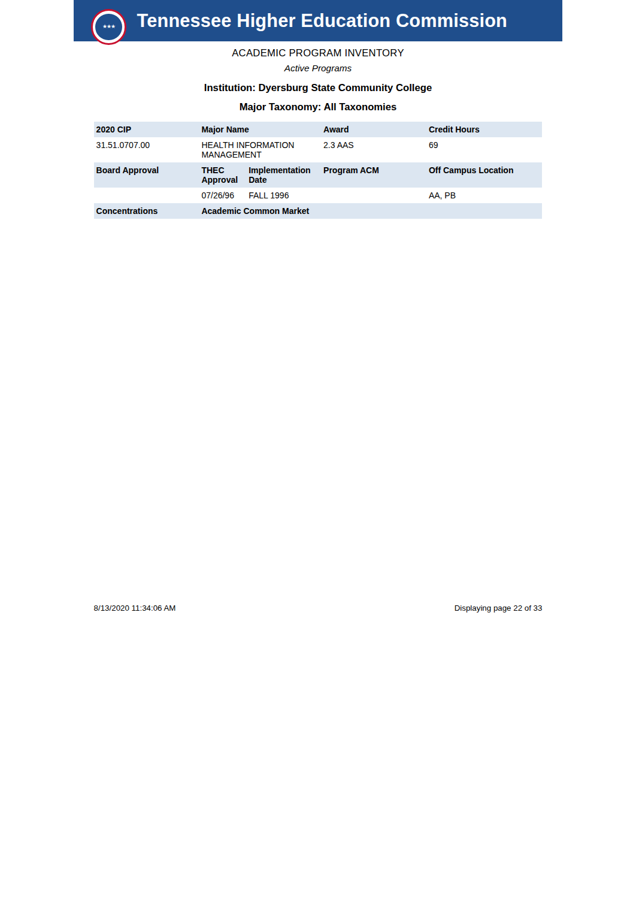★★★
Tennessee Higher Education Commission
ACADEMIC PROGRAM INVENTORY
Active Programs
Institution: Dyersburg State Community College
Major Taxonomy: All Taxonomies
| 2020 CIP | Major Name | Award | Credit Hours |
| 31.51.0707.00 | HEALTH INFORMATION MANAGEMENT | 2.3 AAS | 69 |
| Board Approval | THEC Approval | Implementation Date | Program ACM | Off Campus Location |
| | 07/26/96 | FALL 1996 | | AA, PB |
| Concentrations | Academic Common Market | |
8/13/2020 11:34:06 AM
Displaying page 22 of 33